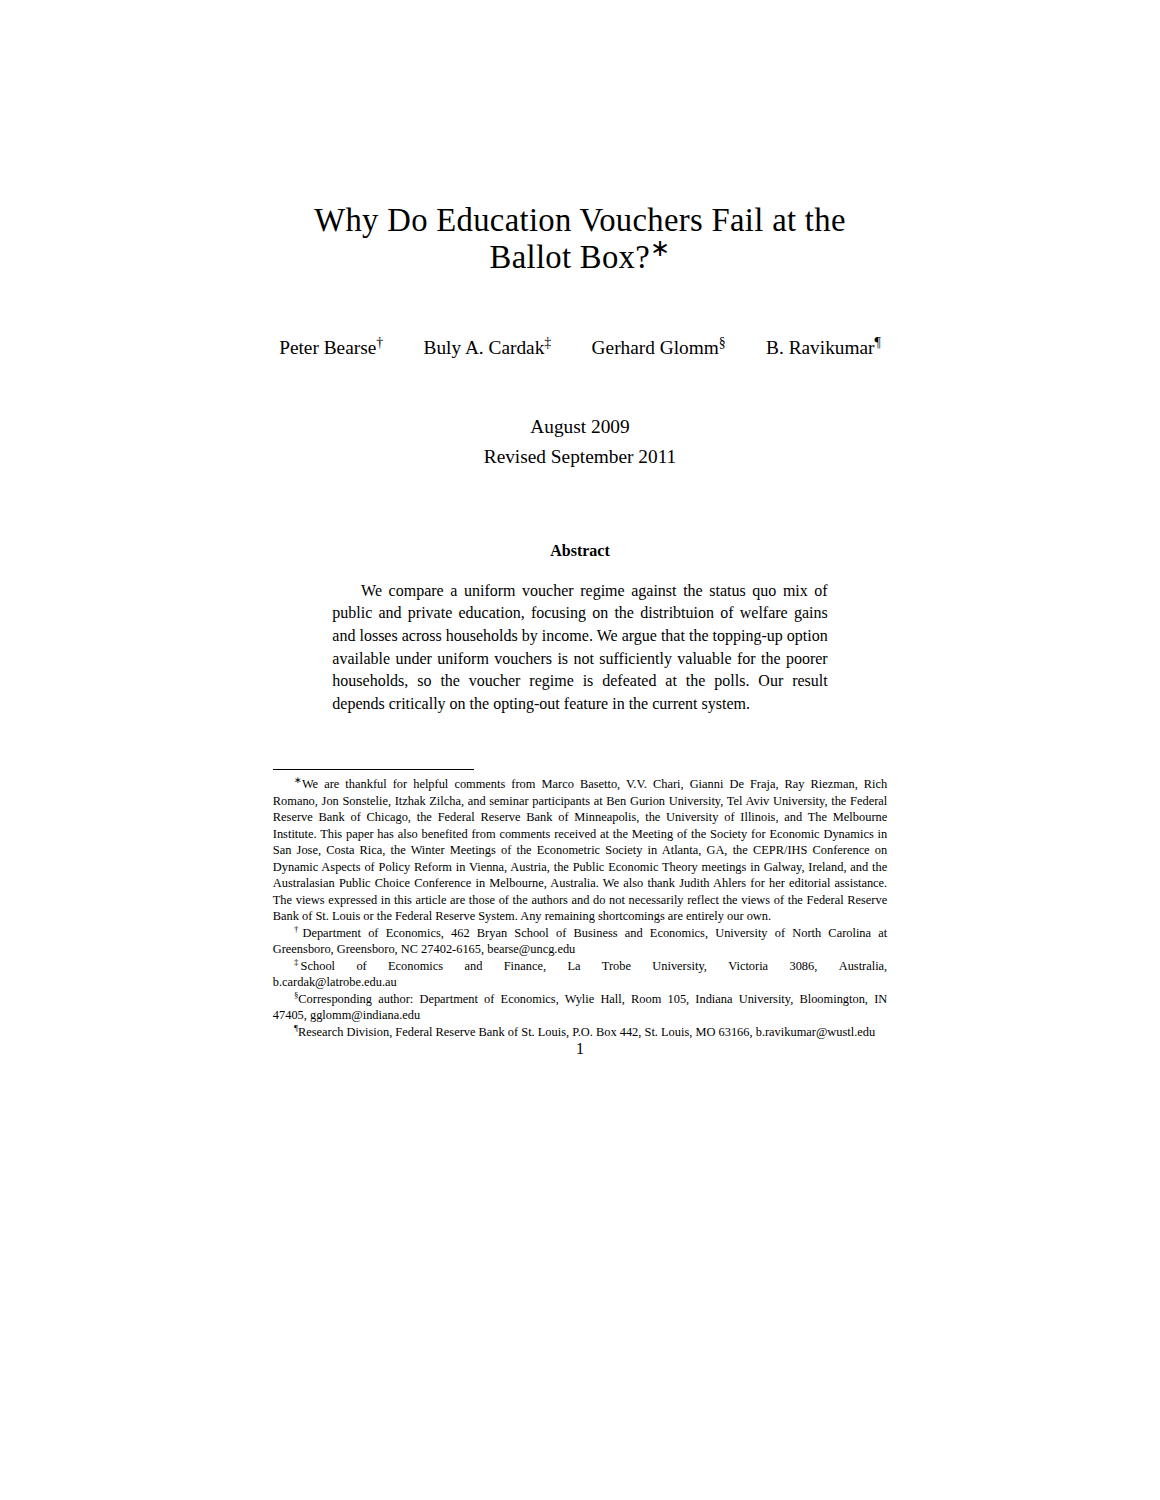Why Do Education Vouchers Fail at the Ballot Box?∗
Peter Bearse† Buly A. Cardak‡ Gerhard Glomm§ B. Ravikumar¶
August 2009
Revised September 2011
Abstract
We compare a uniform voucher regime against the status quo mix of public and private education, focusing on the distribtuion of welfare gains and losses across households by income. We argue that the topping-up option available under uniform vouchers is not sufficiently valuable for the poorer households, so the voucher regime is defeated at the polls. Our result depends critically on the opting-out feature in the current system.
∗We are thankful for helpful comments from Marco Basetto, V.V. Chari, Gianni De Fraja, Ray Riezman, Rich Romano, Jon Sonstelie, Itzhak Zilcha, and seminar participants at Ben Gurion University, Tel Aviv University, the Federal Reserve Bank of Chicago, the Federal Reserve Bank of Minneapolis, the University of Illinois, and The Melbourne Institute. This paper has also benefited from comments received at the Meeting of the Society for Economic Dynamics in San Jose, Costa Rica, the Winter Meetings of the Econometric Society in Atlanta, GA, the CEPR/IHS Conference on Dynamic Aspects of Policy Reform in Vienna, Austria, the Public Economic Theory meetings in Galway, Ireland, and the Australasian Public Choice Conference in Melbourne, Australia. We also thank Judith Ahlers for her editorial assistance. The views expressed in this article are those of the authors and do not necessarily reflect the views of the Federal Reserve Bank of St. Louis or the Federal Reserve System. Any remaining shortcomings are entirely our own.
†Department of Economics, 462 Bryan School of Business and Economics, University of North Carolina at Greensboro, Greensboro, NC 27402-6165, bearse@uncg.edu
‡School of Economics and Finance, La Trobe University, Victoria 3086, Australia, b.cardak@latrobe.edu.au
§Corresponding author: Department of Economics, Wylie Hall, Room 105, Indiana University, Bloomington, IN 47405, gglomm@indiana.edu
¶Research Division, Federal Reserve Bank of St. Louis, P.O. Box 442, St. Louis, MO 63166, b.ravikumar@wustl.edu
1